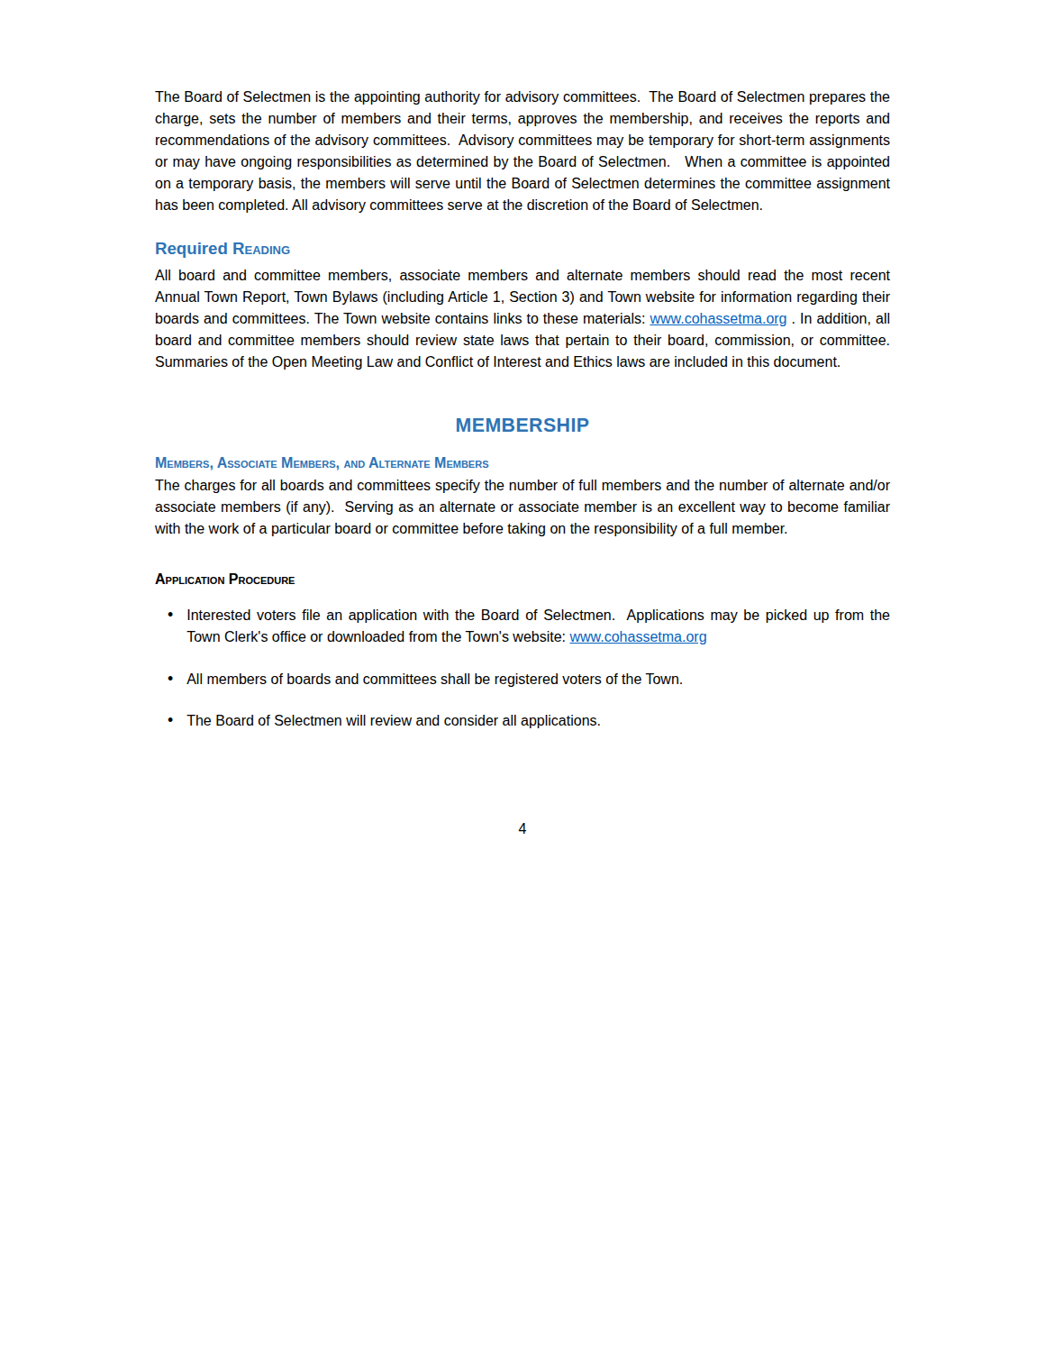The Board of Selectmen is the appointing authority for advisory committees. The Board of Selectmen prepares the charge, sets the number of members and their terms, approves the membership, and receives the reports and recommendations of the advisory committees. Advisory committees may be temporary for short-term assignments or may have ongoing responsibilities as determined by the Board of Selectmen. When a committee is appointed on a temporary basis, the members will serve until the Board of Selectmen determines the committee assignment has been completed. All advisory committees serve at the discretion of the Board of Selectmen.
Required Reading
All board and committee members, associate members and alternate members should read the most recent Annual Town Report, Town Bylaws (including Article 1, Section 3) and Town website for information regarding their boards and committees. The Town website contains links to these materials: www.cohassetma.org . In addition, all board and committee members should review state laws that pertain to their board, commission, or committee. Summaries of the Open Meeting Law and Conflict of Interest and Ethics laws are included in this document.
MEMBERSHIP
Members, Associate Members, and Alternate Members
The charges for all boards and committees specify the number of full members and the number of alternate and/or associate members (if any). Serving as an alternate or associate member is an excellent way to become familiar with the work of a particular board or committee before taking on the responsibility of a full member.
Application Procedure
Interested voters file an application with the Board of Selectmen. Applications may be picked up from the Town Clerk's office or downloaded from the Town's website: www.cohassetma.org
All members of boards and committees shall be registered voters of the Town.
The Board of Selectmen will review and consider all applications.
4